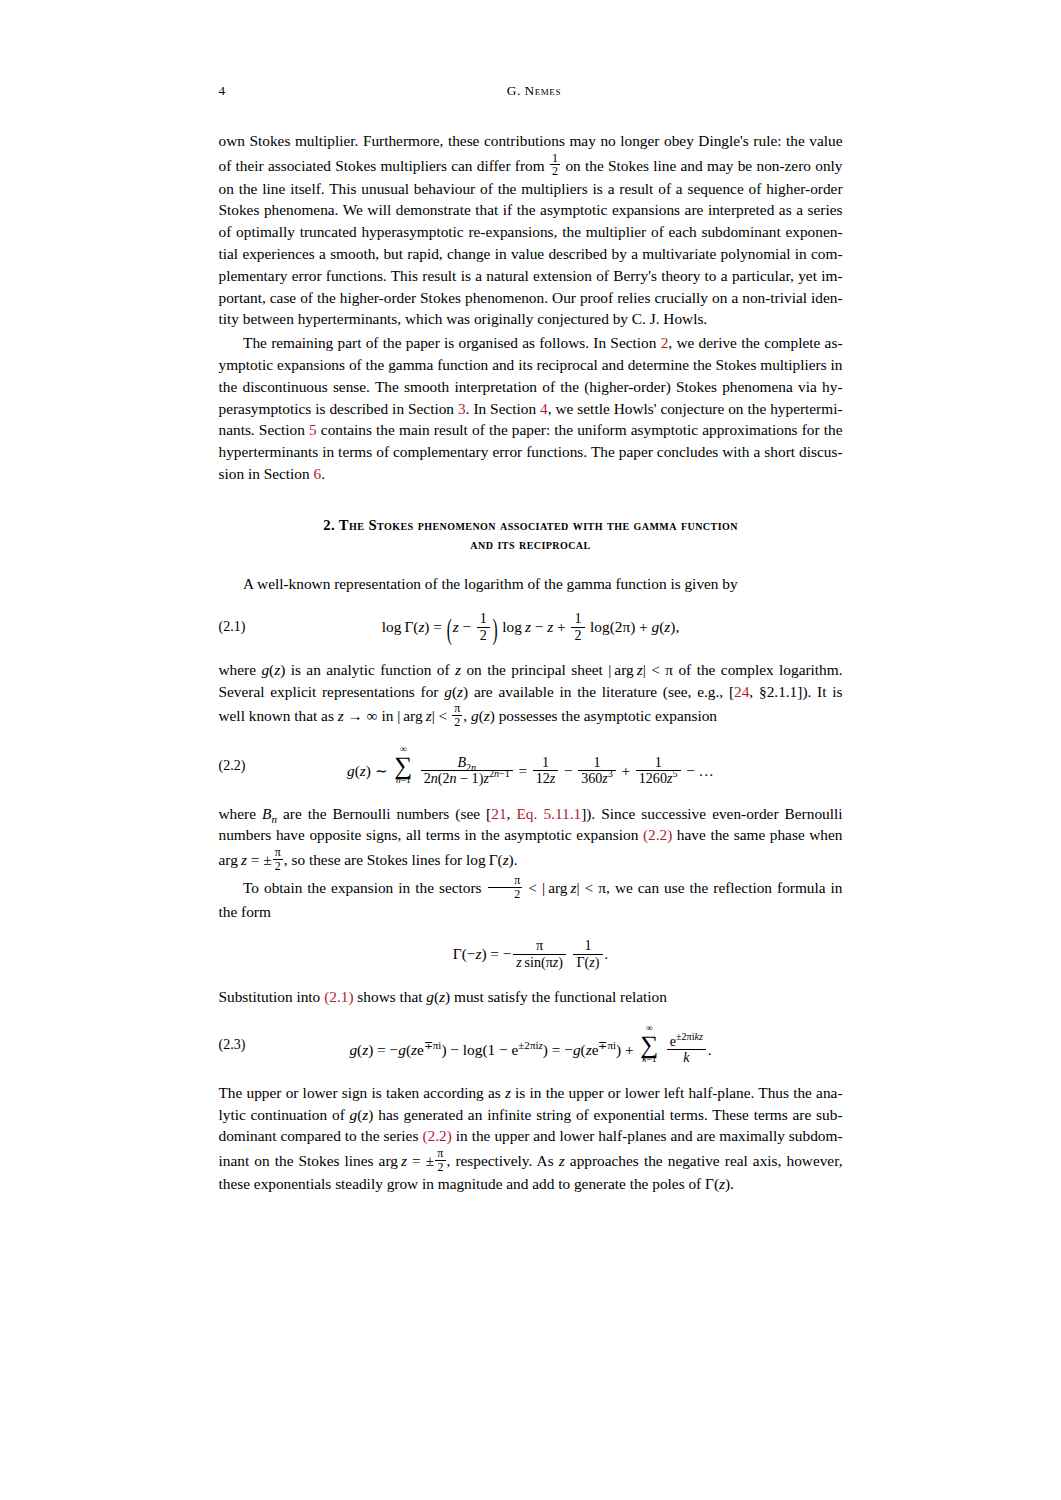4 G. Nemes
own Stokes multiplier. Furthermore, these contributions may no longer obey Dingle's rule: the value of their associated Stokes multipliers can differ from 12 on the Stokes line and may be non-zero only on the line itself. This unusual behaviour of the multipliers is a result of a sequence of higher-order Stokes phenomena. We will demonstrate that if the asymptotic expansions are interpreted as a series of optimally truncated hyperasymptotic re-expansions, the multiplier of each subdominant exponential experiences a smooth, but rapid, change in value described by a multivariate polynomial in complementary error functions. This result is a natural extension of Berry's theory to a particular, yet important, case of the higher-order Stokes phenomenon. Our proof relies crucially on a non-trivial identity between hyperterminants, which was originally conjectured by C. J. Howls.
The remaining part of the paper is organised as follows. In Section 2, we derive the complete asymptotic expansions of the gamma function and its reciprocal and determine the Stokes multipliers in the discontinuous sense. The smooth interpretation of the (higher-order) Stokes phenomena via hyperasymptotics is described in Section 3. In Section 4, we settle Howls' conjecture on the hyperterminants. Section 5 contains the main result of the paper: the uniform asymptotic approximations for the hyperterminants in terms of complementary error functions. The paper concludes with a short discussion in Section 6.
2. The Stokes phenomenon associated with the gamma function
and its reciprocal
A well-known representation of the logarithm of the gamma function is given by
(2.1)
log Γ(z) = (z − 12) log z − z + 12 log(2π) + g(z),
where g(z) is an analytic function of z on the principal sheet | arg z| < π of the complex logarithm. Several explicit representations for g(z) are available in the literature (see, e.g., [24, §2.1.1]). It is well known that as z → ∞ in | arg z| < π 2, g(z) possesses the asymptotic expansion
(2.2)
g(z) ∼ ∞∑n=1 B2n 2n(2n − 1)z2n−1 = 112z − 1360z3 + 11260z5 − …
where Bn are the Bernoulli numbers (see [21, Eq. 5.11.1]). Since successive even-order Bernoulli numbers have opposite signs, all terms in the asymptotic expansion (2.2) have the same phase when arg z = ±π 2, so these are Stokes lines for log Γ(z).
To obtain the expansion in the sectors π 2 < | arg z| < π, we can use the reflection formula in the form
Γ(−z) = −πz sin(πz) 1 Γ(z).
Substitution into (2.1) shows that g(z) must satisfy the functional relation
(2.3)
g(z) = −g(ze∓πi) − log(1 − e±2πiz) = −g(ze∓πi) + ∞∑k=1 e±2πikz k.
The upper or lower sign is taken according as z is in the upper or lower left half-plane. Thus the analytic continuation of g(z) has generated an infinite string of exponential terms. These terms are subdominant compared to the series (2.2) in the upper and lower half-planes and are maximally subdominant on the Stokes lines arg z = ±π 2, respectively. As z approaches the negative real axis, however, these exponentials steadily grow in magnitude and add to generate the poles of Γ(z).